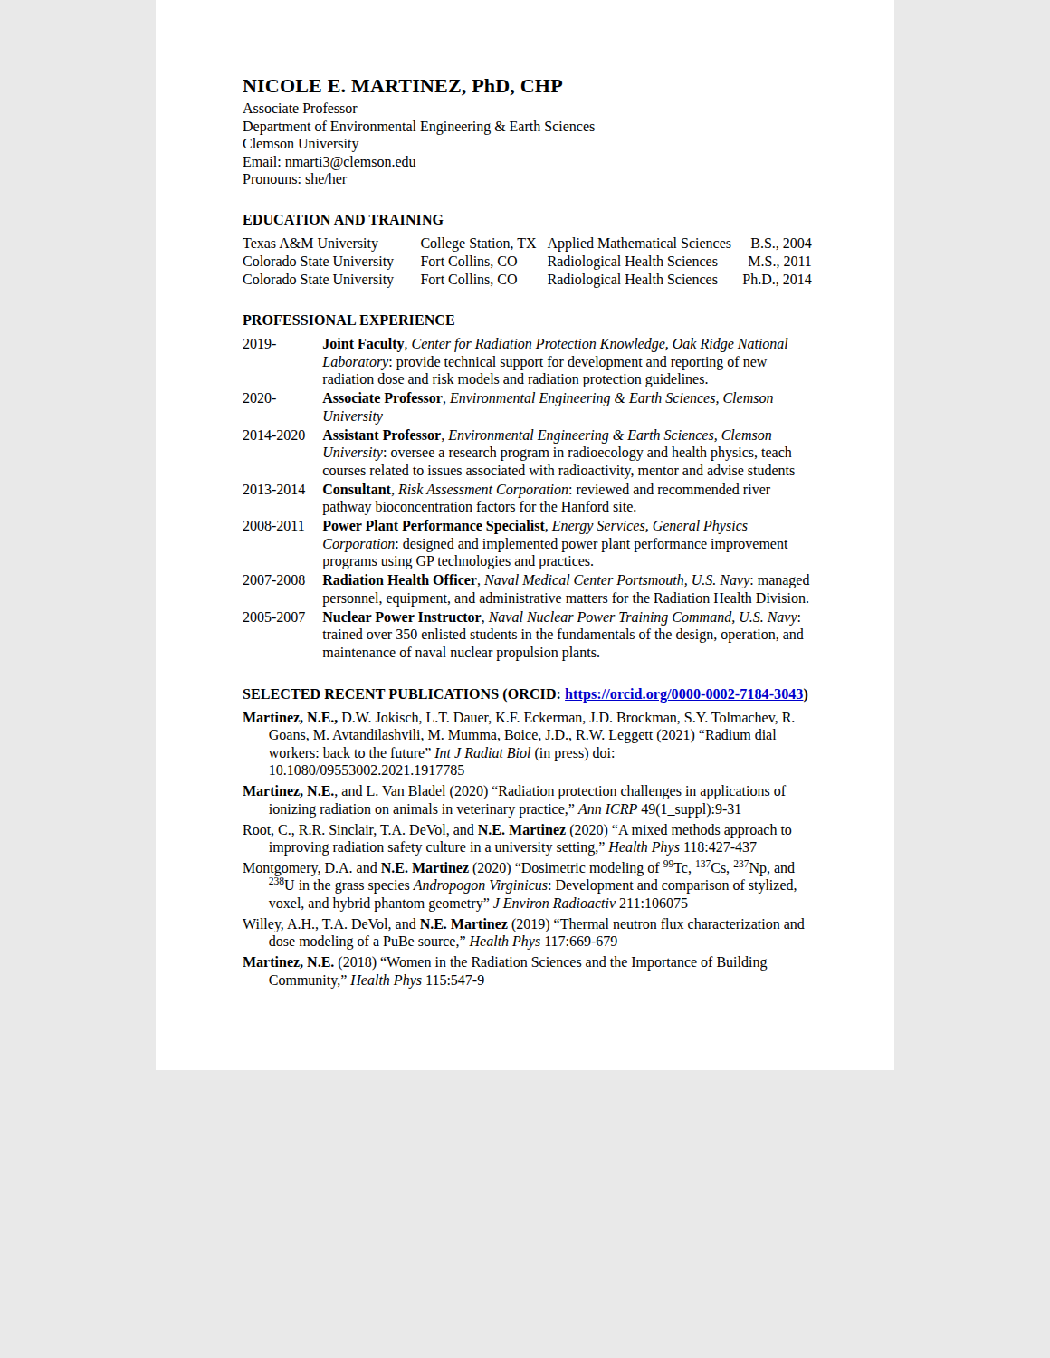NICOLE E. MARTINEZ, PhD, CHP
Associate Professor
Department of Environmental Engineering & Earth Sciences
Clemson University
Email: nmarti3@clemson.edu
Pronouns: she/her
EDUCATION AND TRAINING
| Texas A&M University | College Station, TX | Applied Mathematical Sciences | B.S., 2004 |
| Colorado State University | Fort Collins, CO | Radiological Health Sciences | M.S., 2011 |
| Colorado State University | Fort Collins, CO | Radiological Health Sciences | Ph.D., 2014 |
PROFESSIONAL EXPERIENCE
| 2019- | Joint Faculty , Center for Radiation Protection Knowledge, Oak Ridge National Laboratory : provide technical support for development and reporting of new radiation dose and risk models and radiation protection guidelines. |
| 2020- | Associate Professor , Environmental Engineering & Earth Sciences, Clemson University |
| 2014-2020 | Assistant Professor , Environmental Engineering & Earth Sciences, Clemson University : oversee a research program in radioecology and health physics, teach courses related to issues associated with radioactivity, mentor and advise students |
| 2013-2014 | Consultant , Risk Assessment Corporation : reviewed and recommended river pathway bioconcentration factors for the Hanford site. |
| 2008-2011 | Power Plant Performance Specialist , Energy Services, General Physics Corporation : designed and implemented power plant performance improvement programs using GP technologies and practices. |
| 2007-2008 | Radiation Health Officer , Naval Medical Center Portsmouth, U.S. Navy : managed personnel, equipment, and administrative matters for the Radiation Health Division. |
| 2005-2007 | Nuclear Power Instructor , Naval Nuclear Power Training Command, U.S. Navy : trained over 350 enlisted students in the fundamentals of the design, operation, and maintenance of naval nuclear propulsion plants. |
SELECTED RECENT PUBLICATIONS (ORCID: https://orcid.org/0000-0002-7184-3043)
Martinez, N.E., D.W. Jokisch, L.T. Dauer, K.F. Eckerman, J.D. Brockman, S.Y. Tolmachev, R. Goans, M. Avtandilashvili, M. Mumma, Boice, J.D., R.W. Leggett (2021) “Radium dial workers: back to the future” Int J Radiat Biol (in press) doi: 10.1080/09553002.2021.1917785
Martinez, N.E., and L. Van Bladel (2020) “Radiation protection challenges in applications of ionizing radiation on animals in veterinary practice,” Ann ICRP 49(1_suppl):9-31
Root, C., R.R. Sinclair, T.A. DeVol, and N.E. Martinez (2020) “A mixed methods approach to improving radiation safety culture in a university setting,” Health Phys 118:427-437
Montgomery, D.A. and N.E. Martinez (2020) “Dosimetric modeling of 99Tc, 137Cs, 237Np, and 238U in the grass species Andropogon Virginicus: Development and comparison of stylized, voxel, and hybrid phantom geometry” J Environ Radioactiv 211:106075
Willey, A.H., T.A. DeVol, and N.E. Martinez (2019) “Thermal neutron flux characterization and dose modeling of a PuBe source,” Health Phys 117:669-679
Martinez, N.E. (2018) “Women in the Radiation Sciences and the Importance of Building Community,” Health Phys 115:547-9